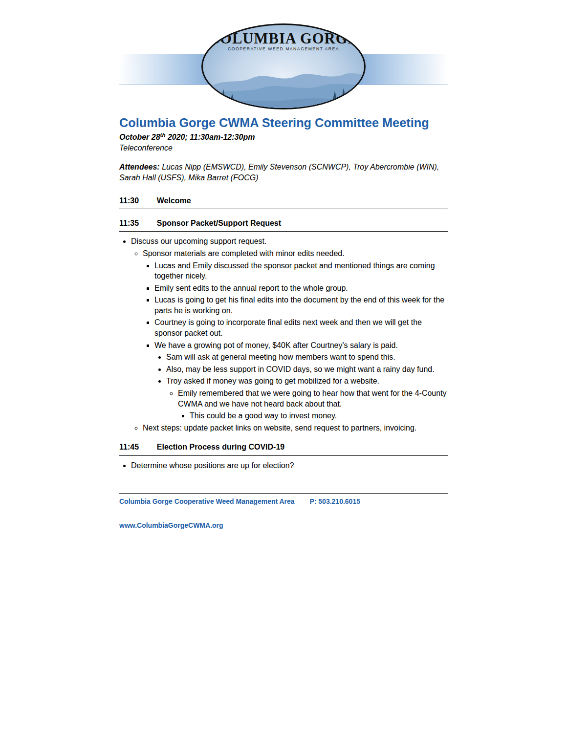COLUMBIA GORGE
Cooperative Weed Management Area
Columbia Gorge CWMA Steering Committee Meeting
October 28th 2020; 11:30am-12:30pm
Teleconference
Attendees: Lucas Nipp (EMSWCD), Emily Stevenson (SCNWCP), Troy Abercrombie (WIN), Sarah Hall (USFS), Mika Barret (FOCG)
11:30 Welcome
11:35 Sponsor Packet/Support Request
Discuss our upcoming support request.
Sponsor materials are completed with minor edits needed.
Lucas and Emily discussed the sponsor packet and mentioned things are coming together nicely.
Emily sent edits to the annual report to the whole group.
Lucas is going to get his final edits into the document by the end of this week for the parts he is working on.
Courtney is going to incorporate final edits next week and then we will get the sponsor packet out.
We have a growing pot of money, $40K after Courtney's salary is paid.
Sam will ask at general meeting how members want to spend this.
Also, may be less support in COVID days, so we might want a rainy day fund.
Troy asked if money was going to get mobilized for a website.
Emily remembered that we were going to hear how that went for the 4-County CWMA and we have not heard back about that.
This could be a good way to invest money.
Next steps: update packet links on website, send request to partners, invoicing.
11:45 Election Process during COVID-19
Determine whose positions are up for election?
Columbia Gorge Cooperative Weed Management Area P: 503.210.6015 www.ColumbiaGorgeCWMA.org